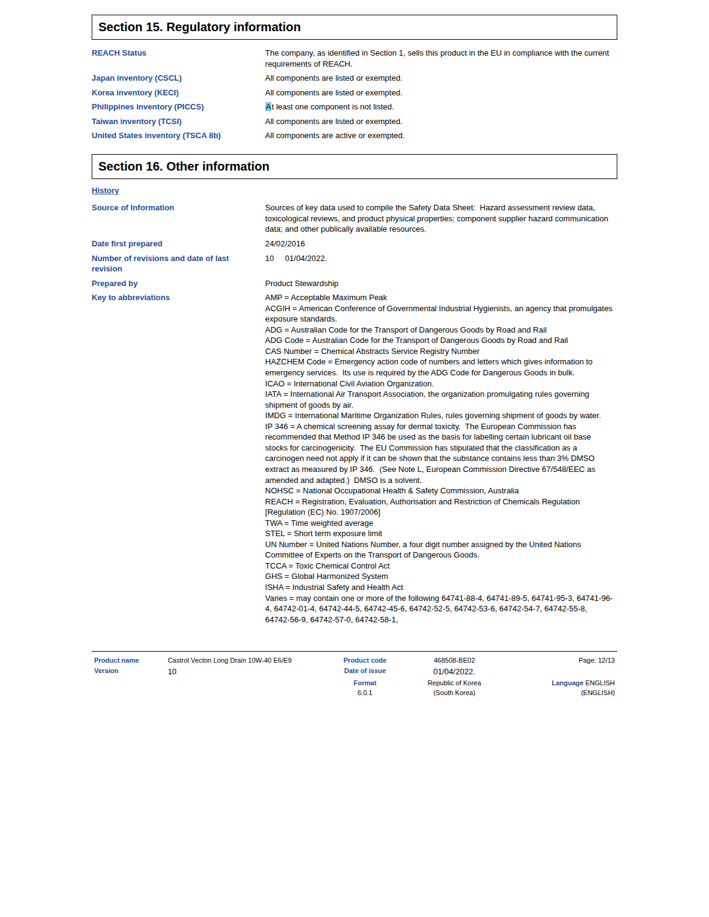Section 15. Regulatory information
| REACH Status | The company, as identified in Section 1, sells this product in the EU in compliance with the current requirements of REACH. |
| Japan inventory (CSCL) | All components are listed or exempted. |
| Korea inventory (KECI) | All components are listed or exempted. |
| Philippines inventory (PICCS) | A t least one component is not listed. |
| Taiwan inventory (TCSI) | All components are listed or exempted. |
| United States inventory (TSCA 8b) | All components are active or exempted. |
Section 16. Other information
History
| Source of Information | Sources of key data used to compile the Safety Data Sheet: Hazard assessment review data, toxicological reviews, and product physical properties; component supplier hazard communication data; and other publically available resources. |
| Date first prepared | 24/02/2016 |
| Number of revisions and date of last revision | 10 01/04/2022. |
| Prepared by | Product Stewardship |
| Key to abbreviations | AMP = Acceptable Maximum Peak ACGIH = American Conference of Governmental Industrial Hygienists, an agency that promulgates exposure standards. ADG = Australian Code for the Transport of Dangerous Goods by Road and Rail ADG Code = Australian Code for the Transport of Dangerous Goods by Road and Rail CAS Number = Chemical Abstracts Service Registry Number HAZCHEM Code = Emergency action code of numbers and letters which gives information to emergency services. Its use is required by the ADG Code for Dangerous Goods in bulk. ICAO = International Civil Aviation Organization. IATA = International Air Transport Association, the organization promulgating rules governing shipment of goods by air. IMDG = International Maritime Organization Rules, rules governing shipment of goods by water. IP 346 = A chemical screening assay for dermal toxicity. The European Commission has recommended that Method IP 346 be used as the basis for labelling certain lubricant oil base stocks for carcinogenicity. The EU Commission has stipulated that the classification as a carcinogen need not apply if it can be shown that the substance contains less than 3% DMSO extract as measured by IP 346. (See Note L, European Commission Directive 67/548/EEC as amended and adapted.) DMSO is a solvent. NOHSC = National Occupational Health & Safety Commission, Australia REACH = Registration, Evaluation, Authorisation and Restriction of Chemicals Regulation [Regulation (EC) No. 1907/2006] TWA = Time weighted average STEL = Short term exposure limit UN Number = United Nations Number, a four digit number assigned by the United Nations Committee of Experts on the Transport of Dangerous Goods. TCCA = Toxic Chemical Control Act GHS = Global Harmonized System ISHA = Industrial Safety and Health Act Varies = may contain one or more of the following 64741-88-4, 64741-89-5, 64741-95-3, 64741-96-4, 64742-01-4, 64742-44-5, 64742-45-6, 64742-52-5, 64742-53-6, 64742-54-7, 64742-55-8, 64742-56-9, 64742-57-0, 64742-58-1, |
| Product name | Castrol Vecton Long Drain 10W-40 E6/E9 | Product code | 468508-BE02 | Page: 12/13 |
| Version | 10 | Date of issue | 01/04/2022. | |
| | | Format | Republic of Korea | Language ENGLISH |
| | | 6.0.1 | (South Korea) | (ENGLISH) |